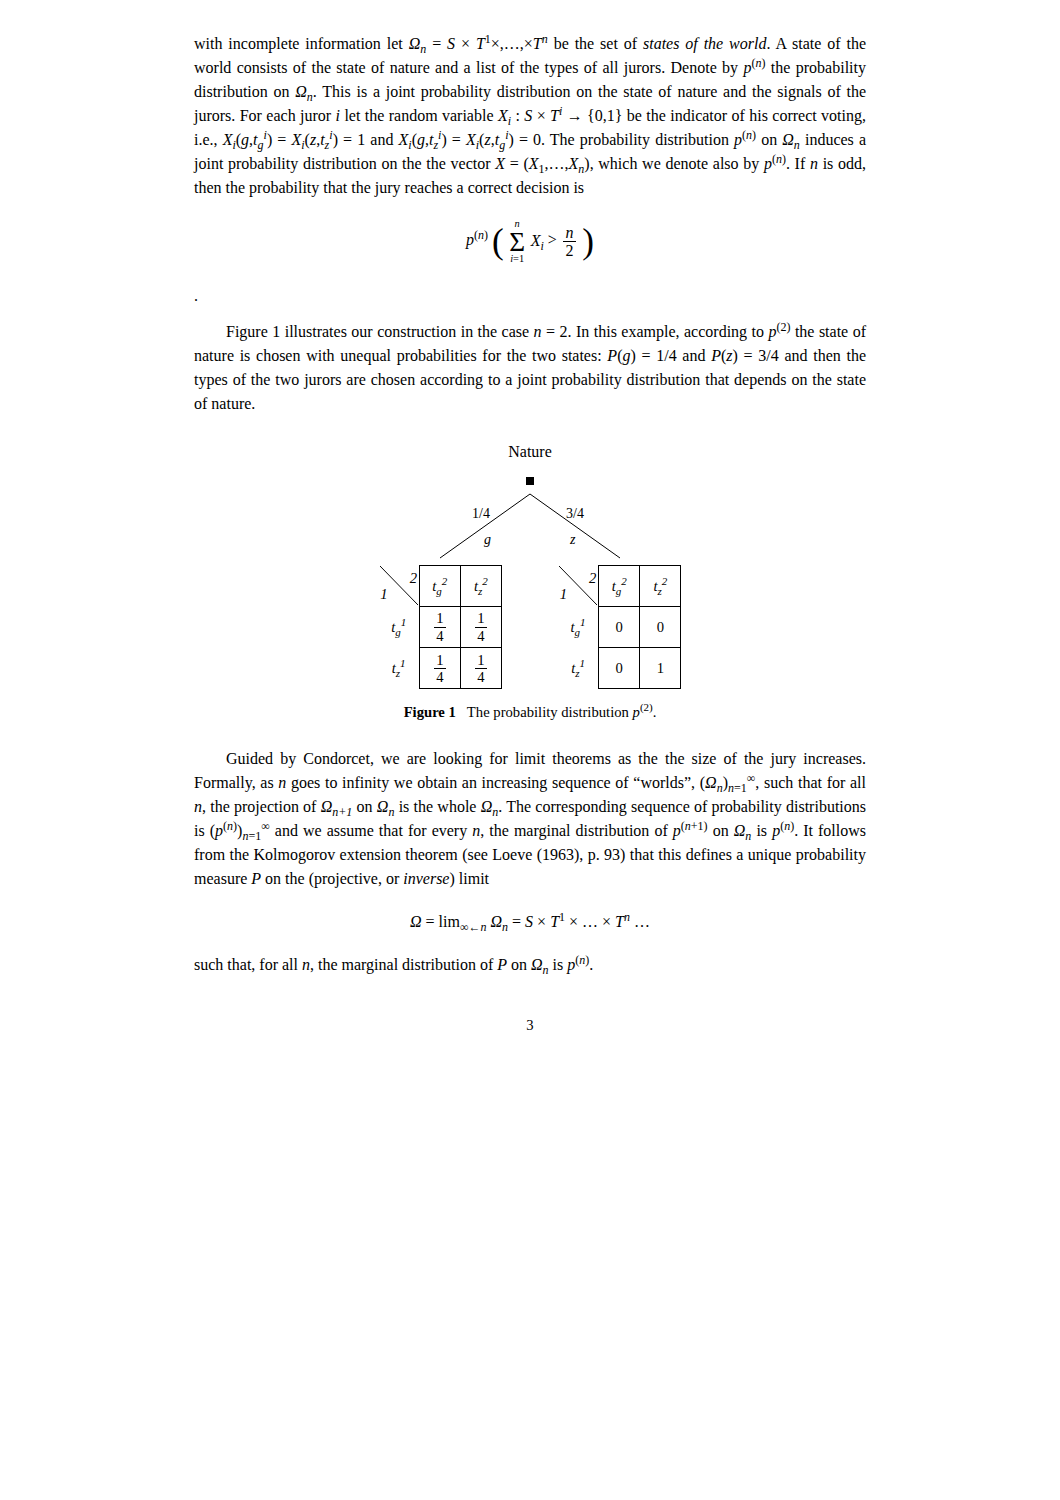with incomplete information let Ωn = S × T1×,…,×Tn be the set of states of the world. A state of the world consists of the state of nature and a list of the types of all jurors. Denote by p(n) the probability distribution on Ωn. This is a joint probability distribution on the state of nature and the signals of the jurors. For each juror i let the random variable Xi : S × Ti → {0,1} be the indicator of his correct voting, i.e., Xi(g,tgi) = Xi(z,tzi) = 1 and Xi(g,tzi) = Xi(z,tgi) = 0. The probability distribution p(n) on Ωn induces a joint probability distribution on the the vector X = (X1,…,Xn), which we denote also by p(n). If n is odd, then the probability that the jury reaches a correct decision is
p(n) ( nΣi=1 Xi > n 2 )
.
Figure 1 illustrates our construction in the case n = 2. In this example, according to p(2) the state of nature is chosen with unequal probabilities for the two states: P(g) = 1/4 and P(z) = 3/4 and then the types of the two jurors are chosen according to a joint probability distribution that depends on the state of nature.
Nature
1/4 3/4 g z
| 2 1 | t g 2 | t z 2 |
| --- | --- | --- |
| t g 1 | 1 4 | 1 4 |
| t z 1 | 1 4 | 1 4 |
| 2 1 | t g 2 | t z 2 |
| --- | --- | --- |
| t g 1 | 0 | 0 |
| t z 1 | 0 | 1 |
Figure 1 The probability distribution p(2).
Guided by Condorcet, we are looking for limit theorems as the the size of the jury increases. Formally, as n goes to infinity we obtain an increasing sequence of “worlds”, (Ωn)n=1∞, such that for all n, the projection of Ωn+1 on Ωn is the whole Ωn. The corresponding sequence of probability distributions is (p(n))n=1∞ and we assume that for every n, the marginal distribution of p(n+1) on Ωn is p(n). It follows from the Kolmogorov extension theorem (see Loeve (1963), p. 93) that this defines a unique probability measure P on the (projective, or inverse) limit
Ω = lim∞←n Ωn = S × T1 × … × Tn …
such that, for all n, the marginal distribution of P on Ωn is p(n).
3